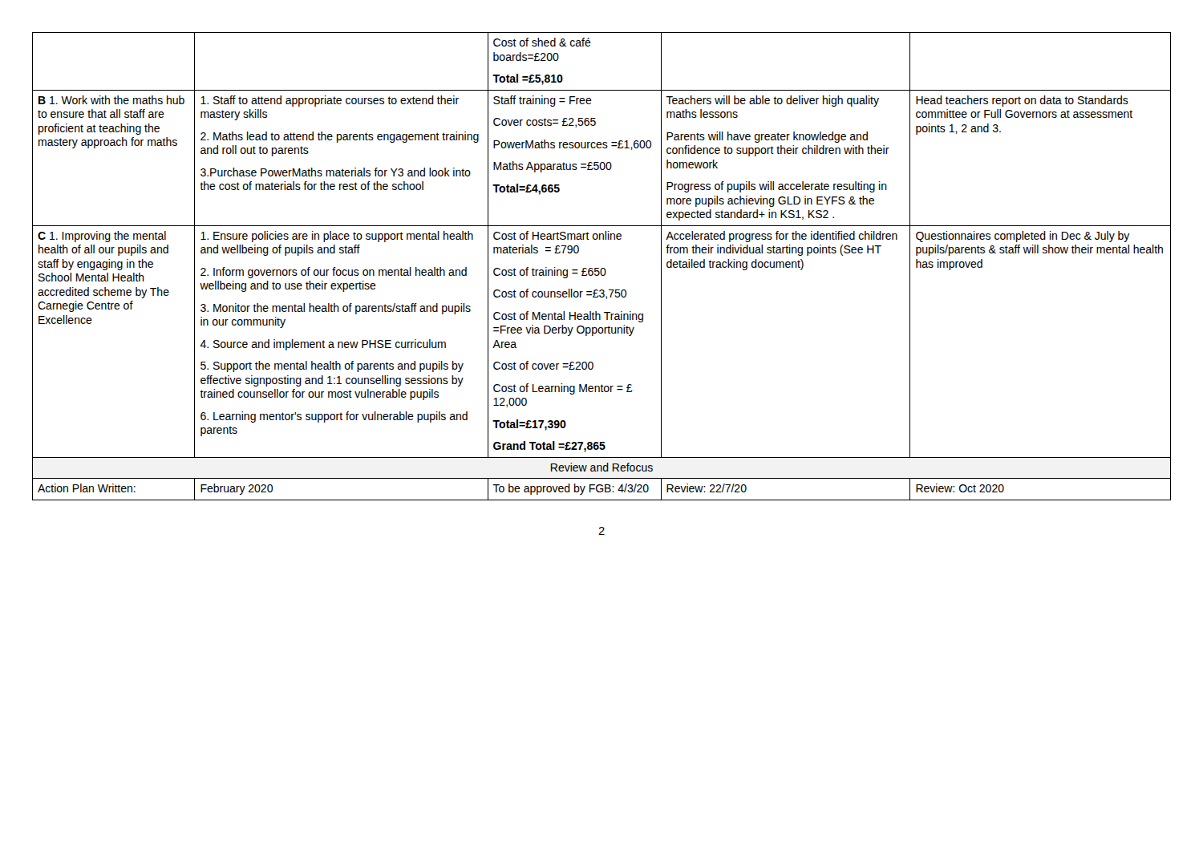| | | Cost of shed & café boards=£200 Total =£5,810 | | |
| B 1. Work with the maths hub to ensure that all staff are proficient at teaching the mastery approach for maths | 1. Staff to attend appropriate courses to extend their mastery skills 2. Maths lead to attend the parents engagement training and roll out to parents 3.Purchase PowerMaths materials for Y3 and look into the cost of materials for the rest of the school | Staff training = Free Cover costs= £2,565 PowerMaths resources =£1,600 Maths Apparatus =£500 Total=£4,665 | Teachers will be able to deliver high quality maths lessons Parents will have greater knowledge and confidence to support their children with their homework Progress of pupils will accelerate resulting in more pupils achieving GLD in EYFS & the expected standard+ in KS1, KS2 . | Head teachers report on data to Standards committee or Full Governors at assessment points 1, 2 and 3. |
| C 1. Improving the mental health of all our pupils and staff by engaging in the School Mental Health accredited scheme by The Carnegie Centre of Excellence | 1. Ensure policies are in place to support mental health and wellbeing of pupils and staff 2. Inform governors of our focus on mental health and wellbeing and to use their expertise 3. Monitor the mental health of parents/staff and pupils in our community 4. Source and implement a new PHSE curriculum 5. Support the mental health of parents and pupils by effective signposting and 1:1 counselling sessions by trained counsellor for our most vulnerable pupils 6. Learning mentor's support for vulnerable pupils and parents | Cost of HeartSmart online materials = £790 Cost of training = £650 Cost of counsellor =£3,750 Cost of Mental Health Training =Free via Derby Opportunity Area Cost of cover =£200 Cost of Learning Mentor = £ 12,000 Total=£17,390 Grand Total =£27,865 | Accelerated progress for the identified children from their individual starting points (See HT detailed tracking document) | Questionnaires completed in Dec & July by pupils/parents & staff will show their mental health has improved |
| Review and Refocus |
| Action Plan Written: | February 2020 | To be approved by FGB: 4/3/20 | Review: 22/7/20 | Review: Oct 2020 |
2